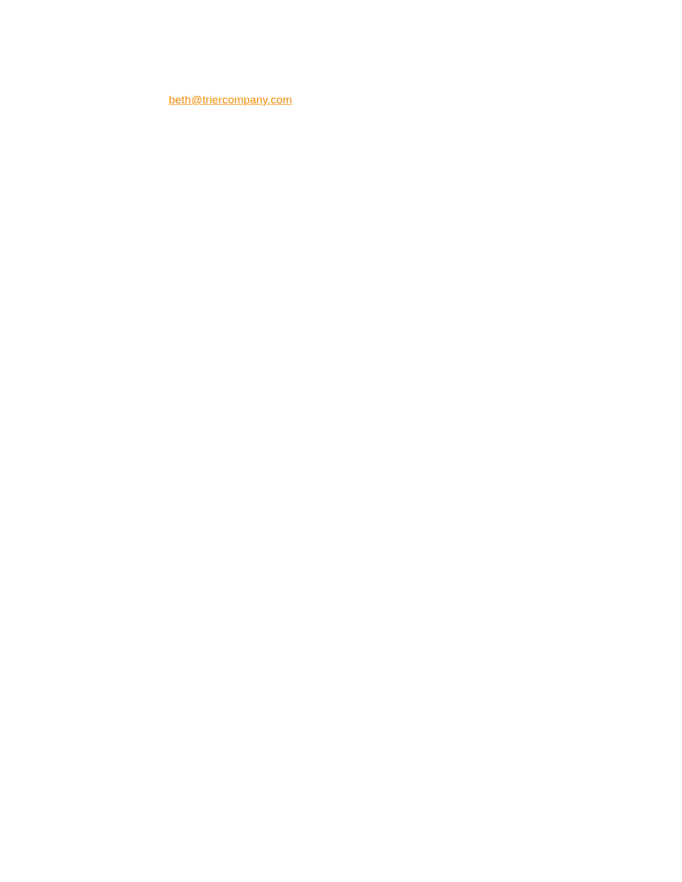beth@triercompany.com